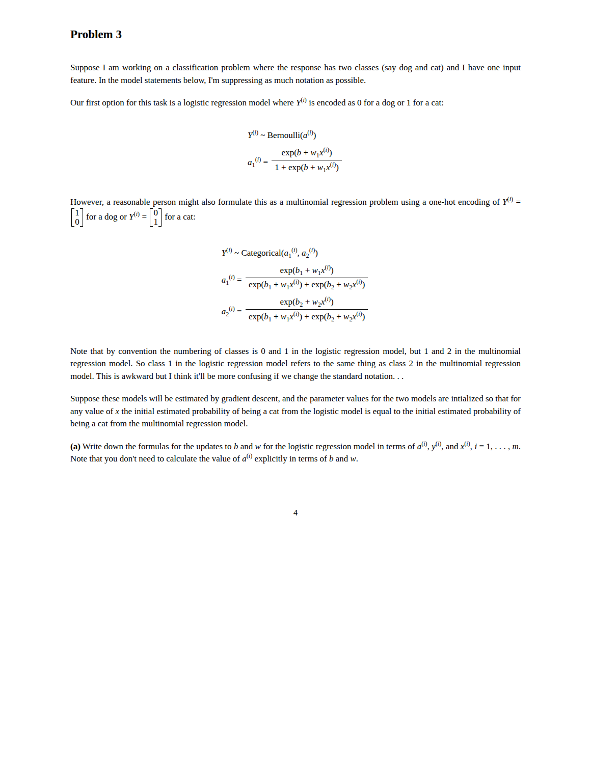Problem 3
Suppose I am working on a classification problem where the response has two classes (say dog and cat) and I have one input feature. In the model statements below, I'm suppressing as much notation as possible.
Our first option for this task is a logistic regression model where Y(i) is encoded as 0 for a dog or 1 for a cat:
Y(i) ~ Bernoulli(a(i)) a1(i) = exp(b + w1x(i)) 1 + exp(b + w1x(i))
However, a reasonable person might also formulate this as a multinomial regression problem using a one-hot encoding of Y(i) = 10 for a dog or Y(i) = 01 for a cat:
Y(i) ~ Categorical(a1(i), a2(i)) a1(i) = exp(b1 + w1x(i)) exp(b1 + w1x(i)) + exp(b2 + w2x(i)) a2(i) = exp(b2 + w2x(i)) exp(b1 + w1x(i)) + exp(b2 + w2x(i))
Note that by convention the numbering of classes is 0 and 1 in the logistic regression model, but 1 and 2 in the multinomial regression model. So class 1 in the logistic regression model refers to the same thing as class 2 in the multinomial regression model. This is awkward but I think it'll be more confusing if we change the standard notation. . .
Suppose these models will be estimated by gradient descent, and the parameter values for the two models are intialized so that for any value of x the initial estimated probability of being a cat from the logistic model is equal to the initial estimated probability of being a cat from the multinomial regression model.
(a) Write down the formulas for the updates to b and w for the logistic regression model in terms of a(i), y(i), and x(i), i = 1, . . . , m. Note that you don't need to calculate the value of a(i) explicitly in terms of b and w.
4